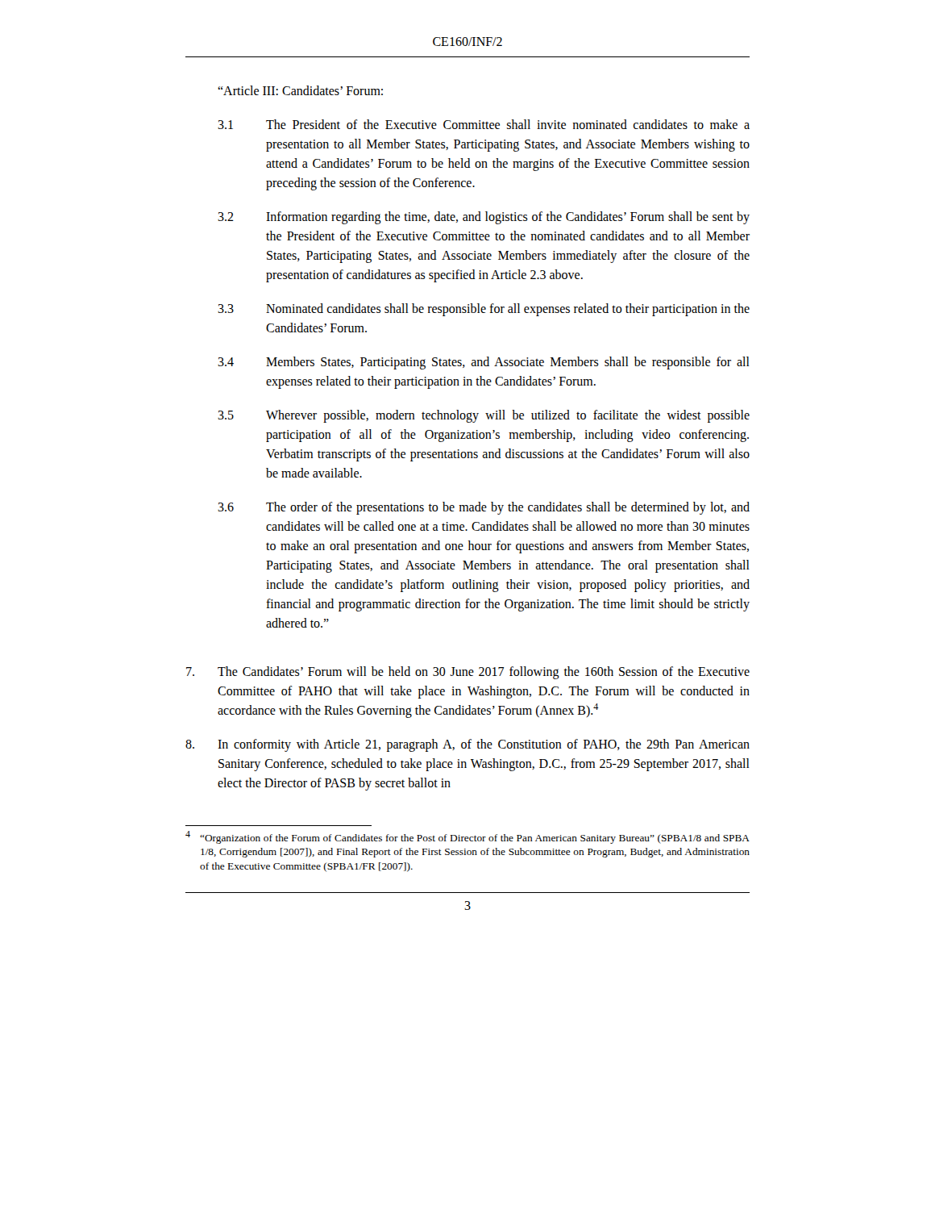CE160/INF/2
“Article III: Candidates’ Forum:
3.1
The President of the Executive Committee shall invite nominated candidates to make a presentation to all Member States, Participating States, and Associate Members wishing to attend a Candidates’ Forum to be held on the margins of the Executive Committee session preceding the session of the Conference.
3.2
Information regarding the time, date, and logistics of the Candidates’ Forum shall be sent by the President of the Executive Committee to the nominated candidates and to all Member States, Participating States, and Associate Members immediately after the closure of the presentation of candidatures as specified in Article 2.3 above.
3.3
Nominated candidates shall be responsible for all expenses related to their participation in the Candidates’ Forum.
3.4
Members States, Participating States, and Associate Members shall be responsible for all expenses related to their participation in the Candidates’ Forum.
3.5
Wherever possible, modern technology will be utilized to facilitate the widest possible participation of all of the Organization’s membership, including video conferencing. Verbatim transcripts of the presentations and discussions at the Candidates’ Forum will also be made available.
3.6
The order of the presentations to be made by the candidates shall be determined by lot, and candidates will be called one at a time. Candidates shall be allowed no more than 30 minutes to make an oral presentation and one hour for questions and answers from Member States, Participating States, and Associate Members in attendance. The oral presentation shall include the candidate’s platform outlining their vision, proposed policy priorities, and financial and programmatic direction for the Organization. The time limit should be strictly adhered to.”
7.
The Candidates’ Forum will be held on 30 June 2017 following the 160th Session of the Executive Committee of PAHO that will take place in Washington, D.C. The Forum will be conducted in accordance with the Rules Governing the Candidates’ Forum (Annex B).4
8.
In conformity with Article 21, paragraph A, of the Constitution of PAHO, the 29th Pan American Sanitary Conference, scheduled to take place in Washington, D.C., from 25-29 September 2017, shall elect the Director of PASB by secret ballot in
4
“Organization of the Forum of Candidates for the Post of Director of the Pan American Sanitary Bureau” (SPBA1/8 and SPBA 1/8, Corrigendum [2007]), and Final Report of the First Session of the Subcommittee on Program, Budget, and Administration of the Executive Committee (SPBA1/FR [2007]).
3